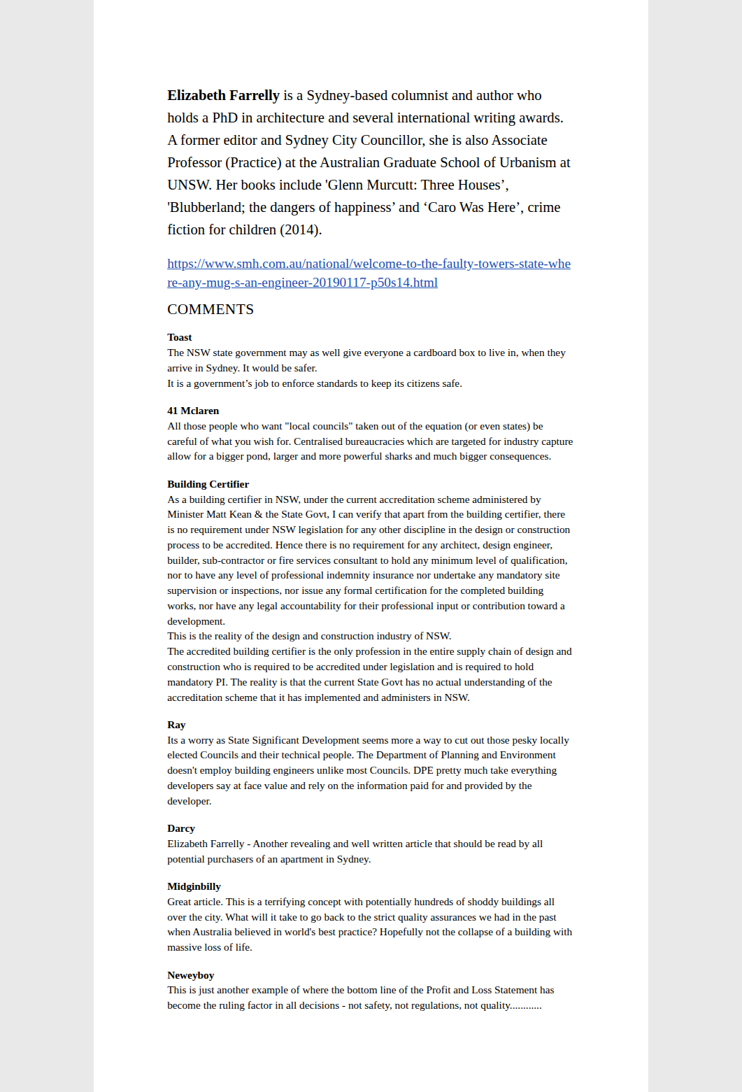Elizabeth Farrelly is a Sydney-based columnist and author who holds a PhD in architecture and several international writing awards. A former editor and Sydney City Councillor, she is also Associate Professor (Practice) at the Australian Graduate School of Urbanism at UNSW. Her books include 'Glenn Murcutt: Three Houses’, 'Blubberland; the dangers of happiness’ and ‘Caro Was Here’, crime fiction for children (2014).
https://www.smh.com.au/national/welcome-to-the-faulty-towers-state-where-any-mug-s-an-engineer-20190117-p50s14.html
COMMENTS
Toast
The NSW state government may as well give everyone a cardboard box to live in, when they arrive in Sydney. It would be safer.
It is a government’s job to enforce standards to keep its citizens safe.
41 Mclaren
All those people who want "local councils" taken out of the equation (or even states) be careful of what you wish for. Centralised bureaucracies which are targeted for industry capture allow for a bigger pond, larger and more powerful sharks and much bigger consequences.
Building Certifier
As a building certifier in NSW, under the current accreditation scheme administered by Minister Matt Kean & the State Govt, I can verify that apart from the building certifier, there is no requirement under NSW legislation for any other discipline in the design or construction process to be accredited. Hence there is no requirement for any architect, design engineer, builder, sub-contractor or fire services consultant to hold any minimum level of qualification, nor to have any level of professional indemnity insurance nor undertake any mandatory site supervision or inspections, nor issue any formal certification for the completed building works, nor have any legal accountability for their professional input or contribution toward a development.
This is the reality of the design and construction industry of NSW.
The accredited building certifier is the only profession in the entire supply chain of design and construction who is required to be accredited under legislation and is required to hold mandatory PI. The reality is that the current State Govt has no actual understanding of the accreditation scheme that it has implemented and administers in NSW.
Ray
Its a worry as State Significant Development seems more a way to cut out those pesky locally elected Councils and their technical people. The Department of Planning and Environment doesn't employ building engineers unlike most Councils. DPE pretty much take everything developers say at face value and rely on the information paid for and provided by the developer.
Darcy
Elizabeth Farrelly - Another revealing and well written article that should be read by all potential purchasers of an apartment in Sydney.
Midginbilly
Great article. This is a terrifying concept with potentially hundreds of shoddy buildings all over the city. What will it take to go back to the strict quality assurances we had in the past when Australia believed in world's best practice? Hopefully not the collapse of a building with massive loss of life.
Neweyboy
This is just another example of where the bottom line of the Profit and Loss Statement has become the ruling factor in all decisions - not safety, not regulations, not quality............